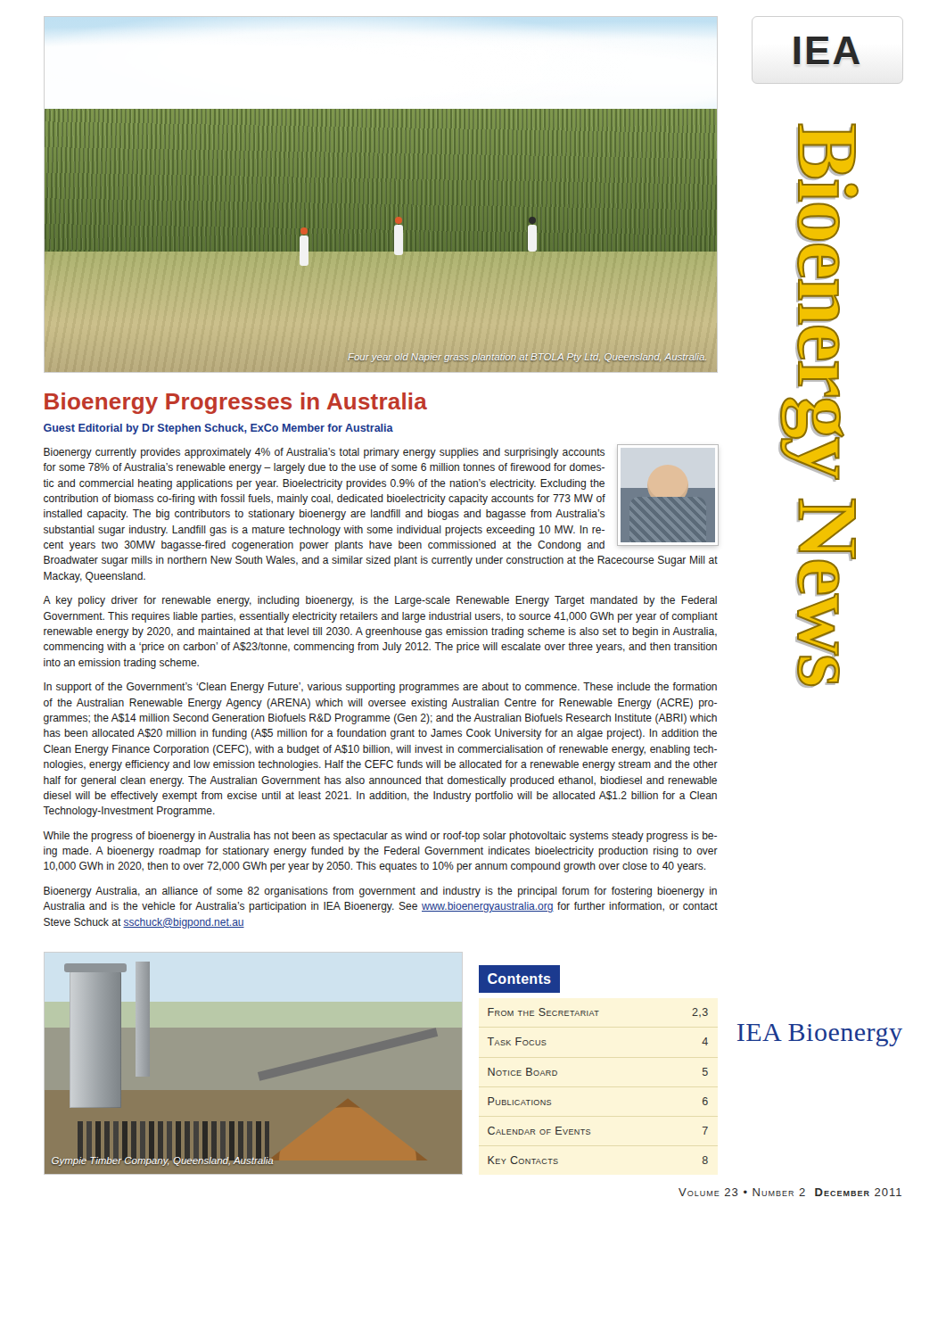Four year old Napier grass plantation at BTOLA Pty Ltd, Queensland, Australia.
Bioenergy Progresses in Australia
Guest Editorial by Dr Stephen Schuck, ExCo Member for Australia
Bioenergy currently provides approximately 4% of Australia’s total primary energy supplies and surprisingly accounts for some 78% of Australia’s renewable energy – largely due to the use of some 6 million tonnes of firewood for domestic and commercial heating applications per year. Bioelectricity provides 0.9% of the nation’s electricity. Excluding the contribution of biomass co-firing with fossil fuels, mainly coal, dedicated bioelectricity capacity accounts for 773 MW of installed capacity. The big contributors to stationary bioenergy are landfill and biogas and bagasse from Australia’s substantial sugar industry. Landfill gas is a mature technology with some individual projects exceeding 10 MW. In recent years two 30MW bagasse-fired cogeneration power plants have been commissioned at the Condong and Broadwater sugar mills in northern New South Wales, and a similar sized plant is currently under construction at the Racecourse Sugar Mill at Mackay, Queensland.
A key policy driver for renewable energy, including bioenergy, is the Large-scale Renewable Energy Target mandated by the Federal Government. This requires liable parties, essentially electricity retailers and large industrial users, to source 41,000 GWh per year of compliant renewable energy by 2020, and maintained at that level till 2030. A greenhouse gas emission trading scheme is also set to begin in Australia, commencing with a ‘price on carbon’ of A$23/tonne, commencing from July 2012. The price will escalate over three years, and then transition into an emission trading scheme.
In support of the Government’s ‘Clean Energy Future’, various supporting programmes are about to commence. These include the formation of the Australian Renewable Energy Agency (ARENA) which will oversee existing Australian Centre for Renewable Energy (ACRE) programmes; the A$14 million Second Generation Biofuels R&D Programme (Gen 2); and the Australian Biofuels Research Institute (ABRI) which has been allocated A$20 million in funding (A$5 million for a foundation grant to James Cook University for an algae project). In addition the Clean Energy Finance Corporation (CEFC), with a budget of A$10 billion, will invest in commercialisation of renewable energy, enabling technologies, energy efficiency and low emission technologies. Half the CEFC funds will be allocated for a renewable energy stream and the other half for general clean energy. The Australian Government has also announced that domestically produced ethanol, biodiesel and renewable diesel will be effectively exempt from excise until at least 2021. In addition, the Industry portfolio will be allocated A$1.2 billion for a Clean Technology-Investment Programme.
While the progress of bioenergy in Australia has not been as spectacular as wind or roof-top solar photovoltaic systems steady progress is being made. A bioenergy roadmap for stationary energy funded by the Federal Government indicates bioelectricity production rising to over 10,000 GWh in 2020, then to over 72,000 GWh per year by 2050. This equates to 10% per annum compound growth over close to 40 years.
Bioenergy Australia, an alliance of some 82 organisations from government and industry is the principal forum for fostering bioenergy in Australia and is the vehicle for Australia’s participation in IEA Bioenergy. See www.bioenergyaustralia.org for further information, or contact Steve Schuck at sschuck@bigpond.net.au
Gympie Timber Company, Queensland, Australia
Contents
| From the Secretariat | 2,3 |
| Task Focus | 4 |
| Notice Board | 5 |
| Publications | 6 |
| Calendar of Events | 7 |
| Key Contacts | 8 |
IEA
Bioenergy News
IEA Bioenergy
Volume 23 • Number 2 December 2011